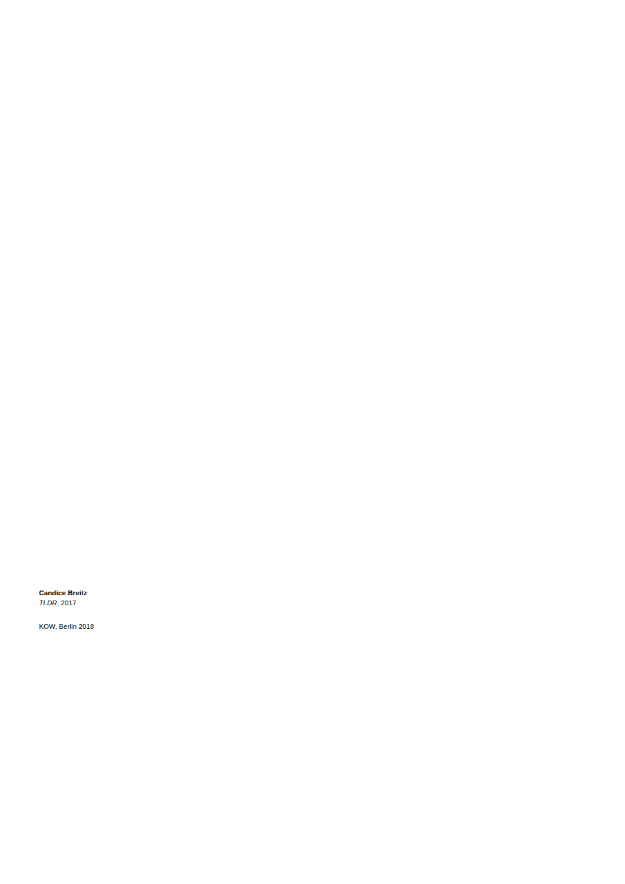Candice Breitz
TLDR, 2017
KOW, Berlin 2018